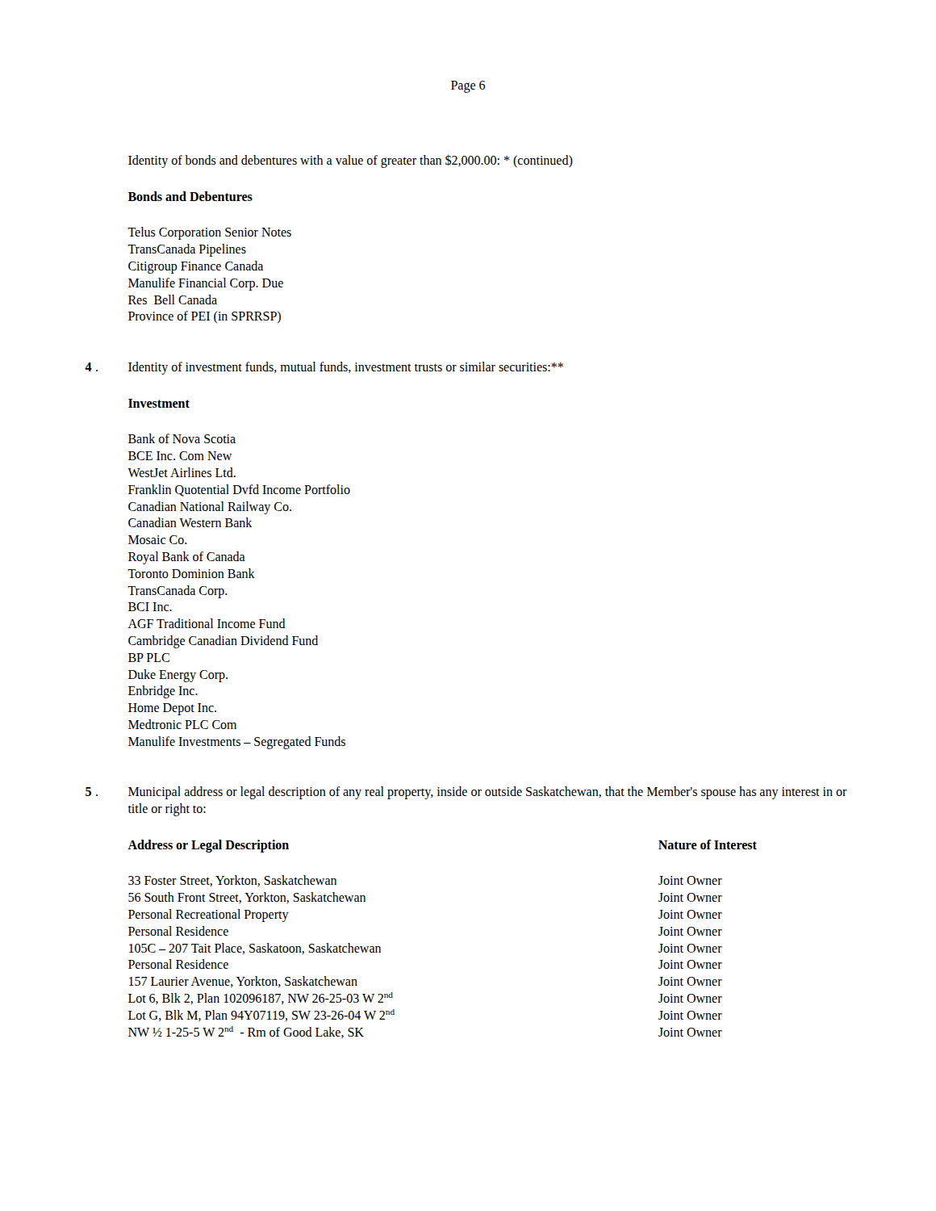Page 6
Identity of bonds and debentures with a value of greater than $2,000.00: * (continued)
Bonds and Debentures
Telus Corporation Senior Notes
TransCanada Pipelines
Citigroup Finance Canada
Manulife Financial Corp. Due
Res Bell Canada
Province of PEI (in SPRRSP)
4.
Identity of investment funds, mutual funds, investment trusts or similar securities:**
Investment
Bank of Nova Scotia
BCE Inc. Com New
WestJet Airlines Ltd.
Franklin Quotential Dvfd Income Portfolio
Canadian National Railway Co.
Canadian Western Bank
Mosaic Co.
Royal Bank of Canada
Toronto Dominion Bank
TransCanada Corp.
BCI Inc.
AGF Traditional Income Fund
Cambridge Canadian Dividend Fund
BP PLC
Duke Energy Corp.
Enbridge Inc.
Home Depot Inc.
Medtronic PLC Com
Manulife Investments – Segregated Funds
5.
Municipal address or legal description of any real property, inside or outside Saskatchewan, that the Member's spouse has any interest in or title or right to:
| Address or Legal Description | Nature of Interest |
| --- | --- |
| 33 Foster Street, Yorkton, Saskatchewan | Joint Owner |
| 56 South Front Street, Yorkton, Saskatchewan | Joint Owner |
| Personal Recreational Property | Joint Owner |
| Personal Residence | Joint Owner |
| 105C – 207 Tait Place, Saskatoon, Saskatchewan | Joint Owner |
| Personal Residence | Joint Owner |
| 157 Laurier Avenue, Yorkton, Saskatchewan | Joint Owner |
| Lot 6, Blk 2, Plan 102096187, NW 26-25-03 W 2 nd | Joint Owner |
| Lot G, Blk M, Plan 94Y07119, SW 23-26-04 W 2 nd | Joint Owner |
| NW ½ 1-25-5 W 2 nd - Rm of Good Lake, SK | Joint Owner |